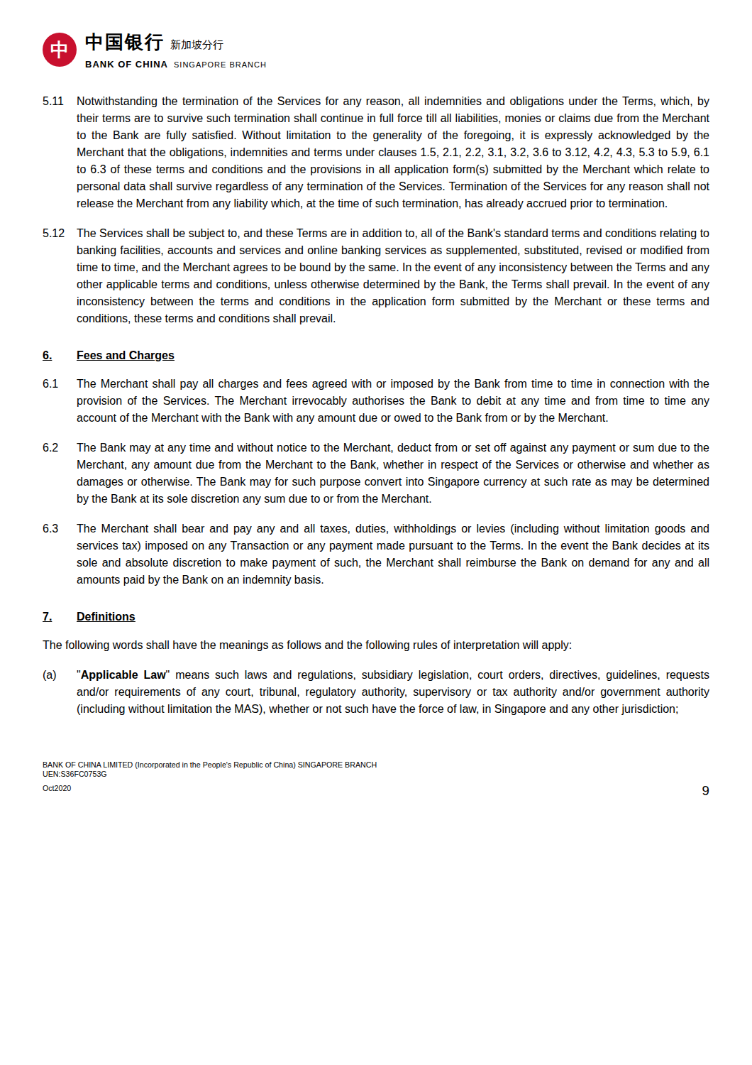中
中国银行 新加坡分行
BANK OF CHINA SINGAPORE BRANCH
5.11
Notwithstanding the termination of the Services for any reason, all indemnities and obligations under the Terms, which, by their terms are to survive such termination shall continue in full force till all liabilities, monies or claims due from the Merchant to the Bank are fully satisfied. Without limitation to the generality of the foregoing, it is expressly acknowledged by the Merchant that the obligations, indemnities and terms under clauses 1.5, 2.1, 2.2, 3.1, 3.2, 3.6 to 3.12, 4.2, 4.3, 5.3 to 5.9, 6.1 to 6.3 of these terms and conditions and the provisions in all application form(s) submitted by the Merchant which relate to personal data shall survive regardless of any termination of the Services. Termination of the Services for any reason shall not release the Merchant from any liability which, at the time of such termination, has already accrued prior to termination.
5.12
The Services shall be subject to, and these Terms are in addition to, all of the Bank's standard terms and conditions relating to banking facilities, accounts and services and online banking services as supplemented, substituted, revised or modified from time to time, and the Merchant agrees to be bound by the same. In the event of any inconsistency between the Terms and any other applicable terms and conditions, unless otherwise determined by the Bank, the Terms shall prevail. In the event of any inconsistency between the terms and conditions in the application form submitted by the Merchant or these terms and conditions, these terms and conditions shall prevail.
6. Fees and Charges
6.1
The Merchant shall pay all charges and fees agreed with or imposed by the Bank from time to time in connection with the provision of the Services. The Merchant irrevocably authorises the Bank to debit at any time and from time to time any account of the Merchant with the Bank with any amount due or owed to the Bank from or by the Merchant.
6.2
The Bank may at any time and without notice to the Merchant, deduct from or set off against any payment or sum due to the Merchant, any amount due from the Merchant to the Bank, whether in respect of the Services or otherwise and whether as damages or otherwise. The Bank may for such purpose convert into Singapore currency at such rate as may be determined by the Bank at its sole discretion any sum due to or from the Merchant.
6.3
The Merchant shall bear and pay any and all taxes, duties, withholdings or levies (including without limitation goods and services tax) imposed on any Transaction or any payment made pursuant to the Terms. In the event the Bank decides at its sole and absolute discretion to make payment of such, the Merchant shall reimburse the Bank on demand for any and all amounts paid by the Bank on an indemnity basis.
7. Definitions
The following words shall have the meanings as follows and the following rules of interpretation will apply:
(a)
"Applicable Law" means such laws and regulations, subsidiary legislation, court orders, directives, guidelines, requests and/or requirements of any court, tribunal, regulatory authority, supervisory or tax authority and/or government authority (including without limitation the MAS), whether or not such have the force of law, in Singapore and any other jurisdiction;
BANK OF CHINA LIMITED (Incorporated in the People's Republic of China) SINGAPORE BRANCH
UEN:S36FC0753G
Oct2020
9